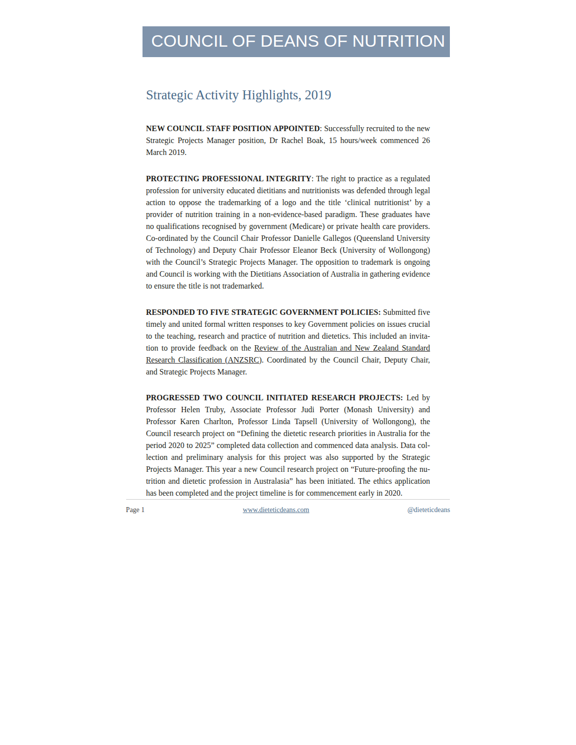COUNCIL OF DEANS OF NUTRITION & DIETETICS
Strategic Activity Highlights, 2019
NEW COUNCIL STAFF POSITION APPOINTED: Successfully recruited to the new Strategic Projects Manager position, Dr Rachel Boak, 15 hours/week commenced 26 March 2019.
PROTECTING PROFESSIONAL INTEGRITY: The right to practice as a regulated profession for university educated dietitians and nutritionists was defended through legal action to oppose the trademarking of a logo and the title ‘clinical nutritionist’ by a provider of nutrition training in a non-evidence-based paradigm. These graduates have no qualifications recognised by government (Medicare) or private health care providers. Co-ordinated by the Council Chair Professor Danielle Gallegos (Queensland University of Technology) and Deputy Chair Professor Eleanor Beck (University of Wollongong) with the Council’s Strategic Projects Manager. The opposition to trademark is ongoing and Council is working with the Dietitians Association of Australia in gathering evidence to ensure the title is not trademarked.
RESPONDED TO FIVE STRATEGIC GOVERNMENT POLICIES: Submitted five timely and united formal written responses to key Government policies on issues crucial to the teaching, research and practice of nutrition and dietetics. This included an invitation to provide feedback on the Review of the Australian and New Zealand Standard Research Classification (ANZSRC). Coordinated by the Council Chair, Deputy Chair, and Strategic Projects Manager.
PROGRESSED TWO COUNCIL INITIATED RESEARCH PROJECTS: Led by Professor Helen Truby, Associate Professor Judi Porter (Monash University) and Professor Karen Charlton, Professor Linda Tapsell (University of Wollongong), the Council research project on “Defining the dietetic research priorities in Australia for the period 2020 to 2025” completed data collection and commenced data analysis. Data collection and preliminary analysis for this project was also supported by the Strategic Projects Manager. This year a new Council research project on “Future-proofing the nutrition and dietetic profession in Australasia” has been initiated. The ethics application has been completed and the project timeline is for commencement early in 2020.
Page 1 www.dieteticdeans.com @dieteticdeans